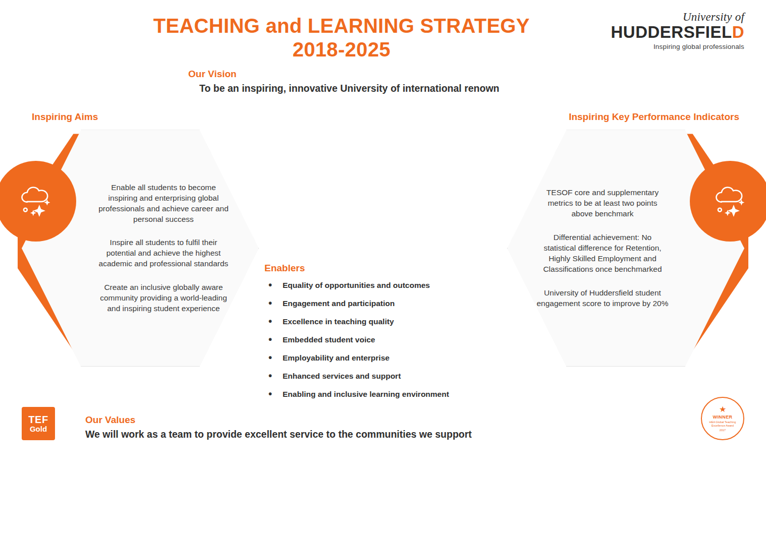TEACHING and LEARNING STRATEGY
2018-2025
University of HUDDERSFIELD Inspiring global professionals
Our Vision
To be an inspiring, innovative University of international renown
Inspiring Aims
Enable all students to become inspiring and enterprising global professionals and achieve career and personal success
Inspire all students to fulfil their potential and achieve the highest academic and professional standards
Create an inclusive globally aware community providing a world-leading and inspiring student experience
Enablers
Equality of opportunities and outcomes
Engagement and participation
Excellence in teaching quality
Embedded student voice
Employability and enterprise
Enhanced services and support
Enabling and inclusive learning environment
Inspiring Key Performance Indicators
TESOF core and supplementary metrics to be at least two points above benchmark
Differential achievement: No statistical difference for Retention, Highly Skilled Employment and Classifications once benchmarked
University of Huddersfield student engagement score to improve by 20%
TEF Gold
Our Values
We will work as a team to provide excellent service to the communities we support
★ WINNER HEA Global Teaching
Excellence Award 2017